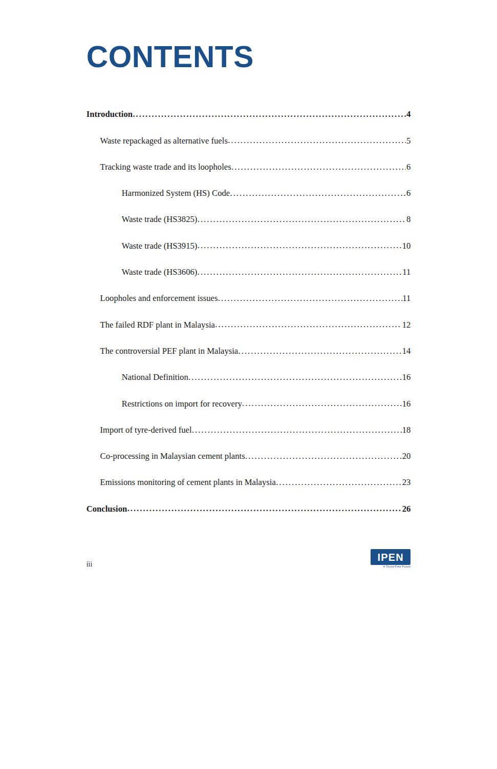Contents
Introduction .................................................................................................................................................. 4
Waste repackaged as alternative fuels .................................................................................................................................................. 5
Tracking waste trade and its loopholes .................................................................................................................................................. 6
Harmonized System (HS) Code .................................................................................................................................................. 6
Waste trade (HS3825) .................................................................................................................................................. 8
Waste trade (HS3915) .................................................................................................................................................. 10
Waste trade (HS3606) .................................................................................................................................................. 11
Loopholes and enforcement issues .................................................................................................................................................. 11
The failed RDF plant in Malaysia .................................................................................................................................................. 12
The controversial PEF plant in Malaysia .................................................................................................................................................. 14
National Definition .................................................................................................................................................. 16
Restrictions on import for recovery .................................................................................................................................................. 16
Import of tyre-derived fuel .................................................................................................................................................. 18
Co-processing in Malaysian cement plants .................................................................................................................................................. 20
Emissions monitoring of cement plants in Malaysia .................................................................................................................................................. 23
Conclusion .................................................................................................................................................. 26
iii
IPEN
A Toxics-Free Future